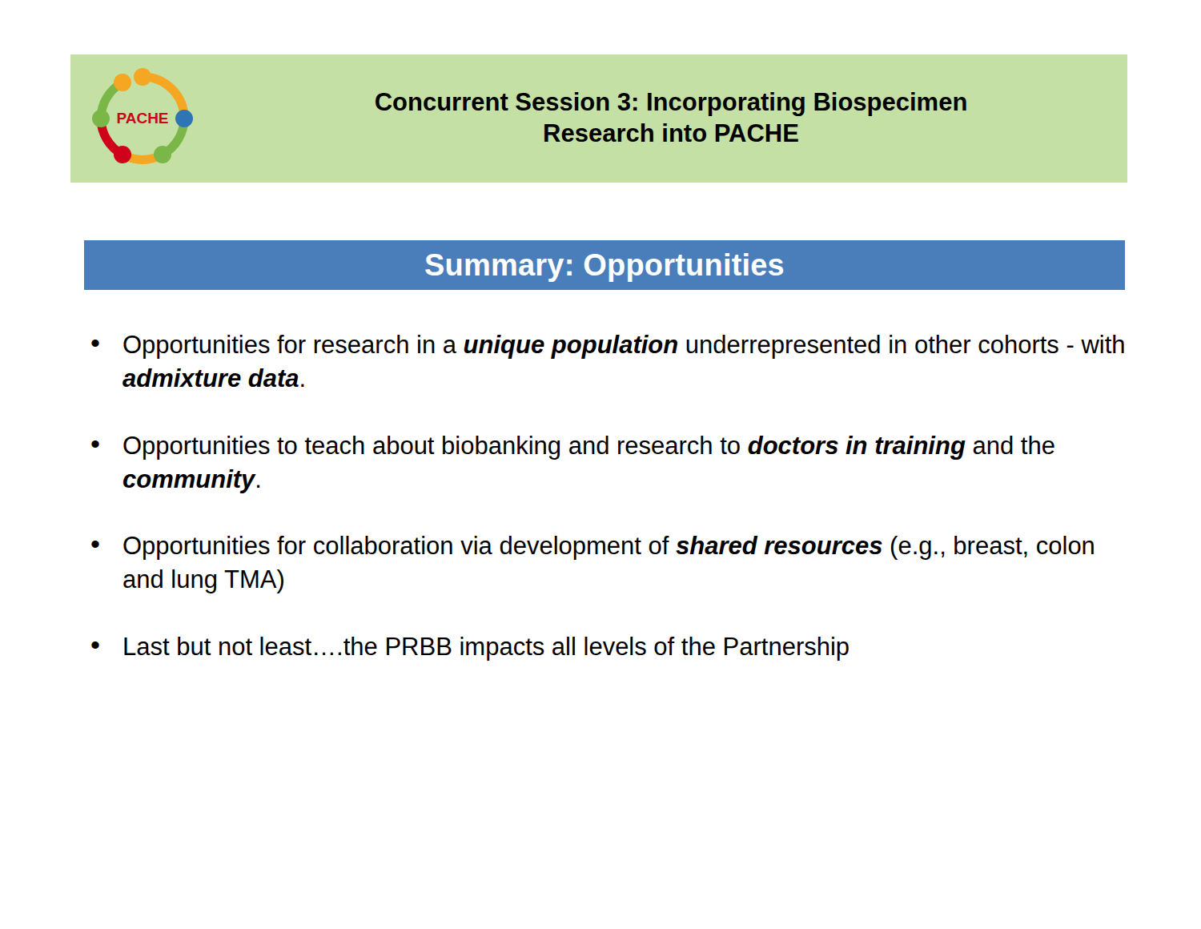PACHE
Concurrent Session 3: Incorporating Biospecimen
Research into PACHE
Summary: Opportunities
Opportunities for research in a unique population underrepresented in other cohorts - with admixture data.
Opportunities to teach about biobanking and research to doctors in training and the community.
Opportunities for collaboration via development of shared resources (e.g., breast, colon and lung TMA)
Last but not least….the PRBB impacts all levels of the Partnership